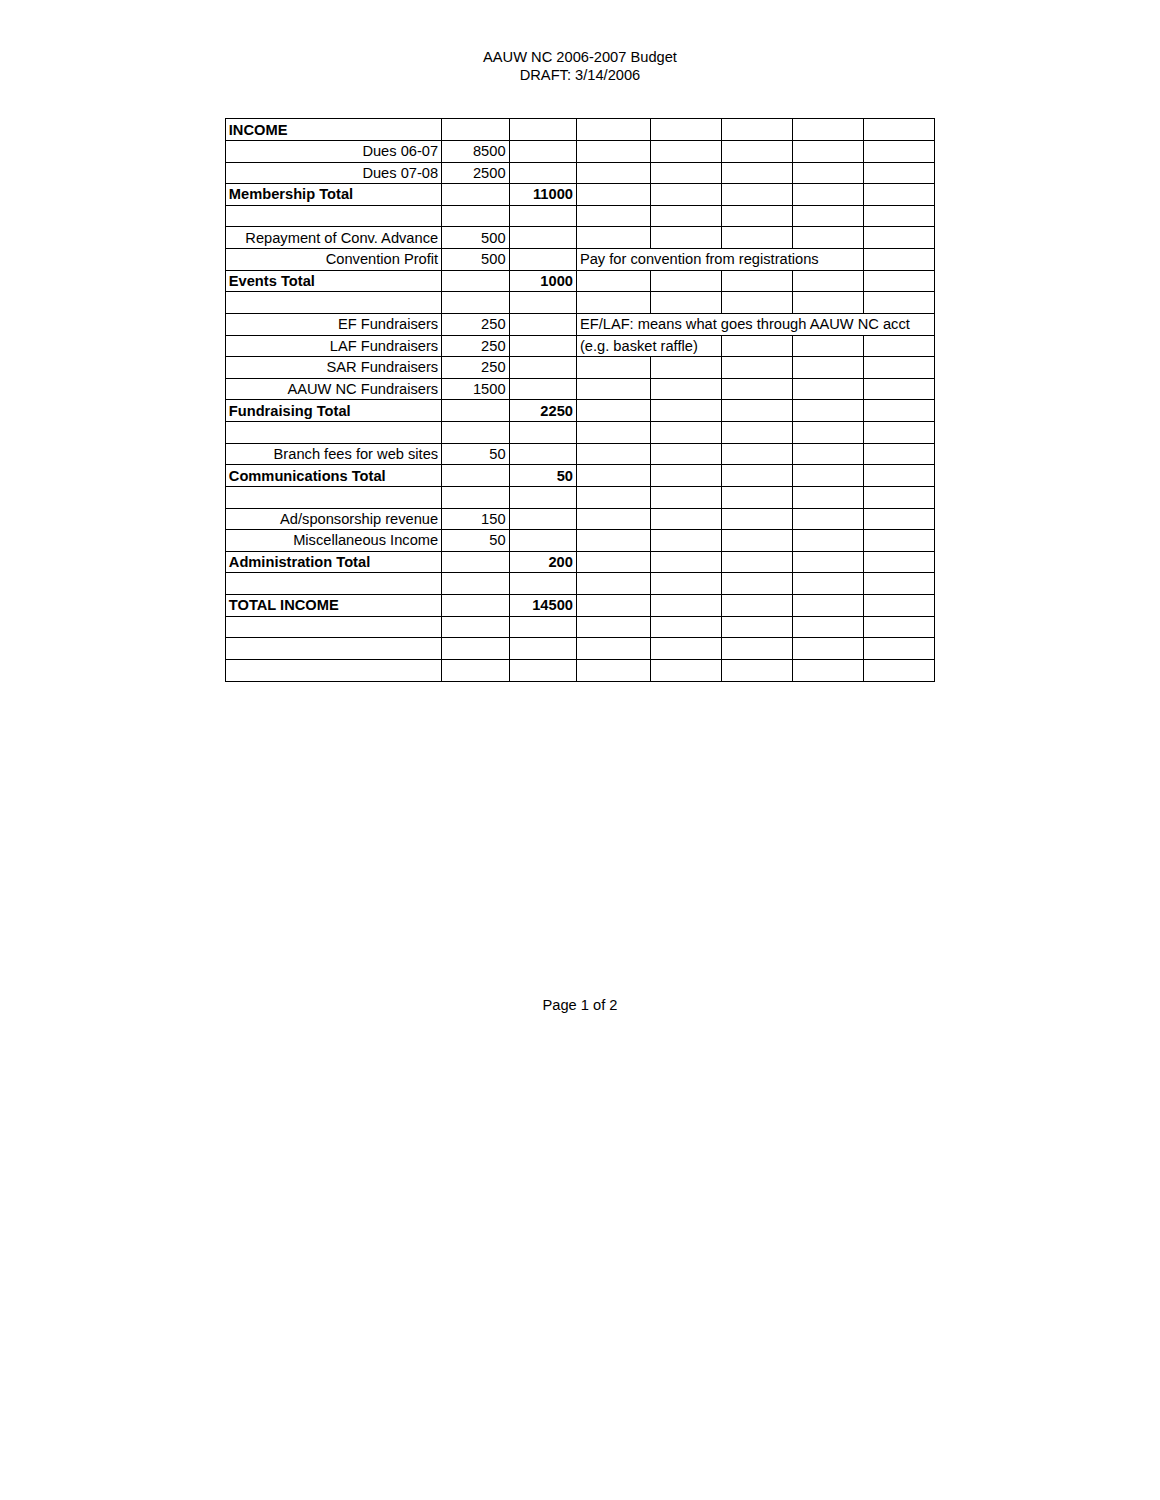AAUW NC 2006-2007 Budget
DRAFT: 3/14/2006
| INCOME | | | | | | | |
| Dues 06-07 | 8500 | | | | | | |
| Dues 07-08 | 2500 | | | | | | |
| Membership Total | | 11000 | | | | | |
| Repayment of Conv. Advance | 500 | | | | | | |
| Convention Profit | 500 | | Pay for convention from registrations | |
| Events Total | | 1000 | | | | | |
| EF Fundraisers | 250 | | EF/LAF: means what goes through AAUW NC acct |
| LAF Fundraisers | 250 | | (e.g. basket raffle) | | | |
| SAR Fundraisers | 250 | | | | | | |
| AAUW NC Fundraisers | 1500 | | | | | | |
| Fundraising Total | | 2250 | | | | | |
| Branch fees for web sites | 50 | | | | | | |
| Communications Total | | 50 | | | | | |
| Ad/sponsorship revenue | 150 | | | | | | |
| Miscellaneous Income | 50 | | | | | | |
| Administration Total | | 200 | | | | | |
| TOTAL INCOME | | 14500 | | | | | |
Page 1 of 2